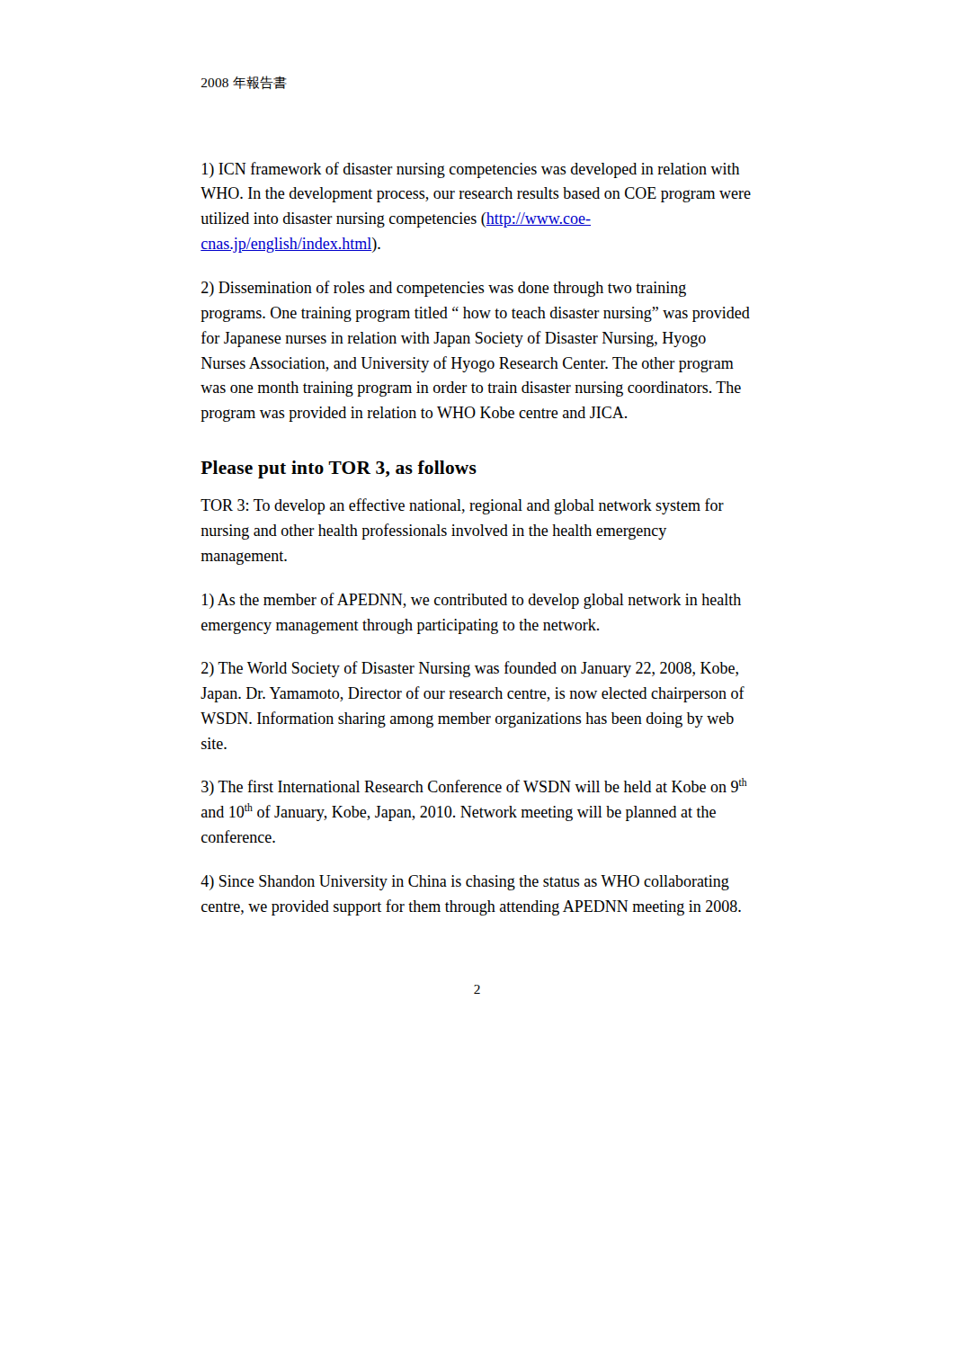2008 年報告書
1) ICN framework of disaster nursing competencies was developed in relation with WHO. In the development process, our research results based on COE program were utilized into disaster nursing competencies (http://www.coe-cnas.jp/english/index.html).
2) Dissemination of roles and competencies was done through two training programs. One training program titled “ how to teach disaster nursing” was provided for Japanese nurses in relation with Japan Society of Disaster Nursing, Hyogo Nurses Association, and University of Hyogo Research Center. The other program was one month training program in order to train disaster nursing coordinators. The program was provided in relation to WHO Kobe centre and JICA.
Please put into TOR 3, as follows
TOR 3: To develop an effective national, regional and global network system for nursing and other health professionals involved in the health emergency management.
1) As the member of APEDNN, we contributed to develop global network in health emergency management through participating to the network.
2) The World Society of Disaster Nursing was founded on January 22, 2008, Kobe, Japan. Dr. Yamamoto, Director of our research centre, is now elected chairperson of WSDN. Information sharing among member organizations has been doing by web site.
3) The first International Research Conference of WSDN will be held at Kobe on 9th and 10th of January, Kobe, Japan, 2010. Network meeting will be planned at the conference.
4) Since Shandon University in China is chasing the status as WHO collaborating centre, we provided support for them through attending APEDNN meeting in 2008.
2